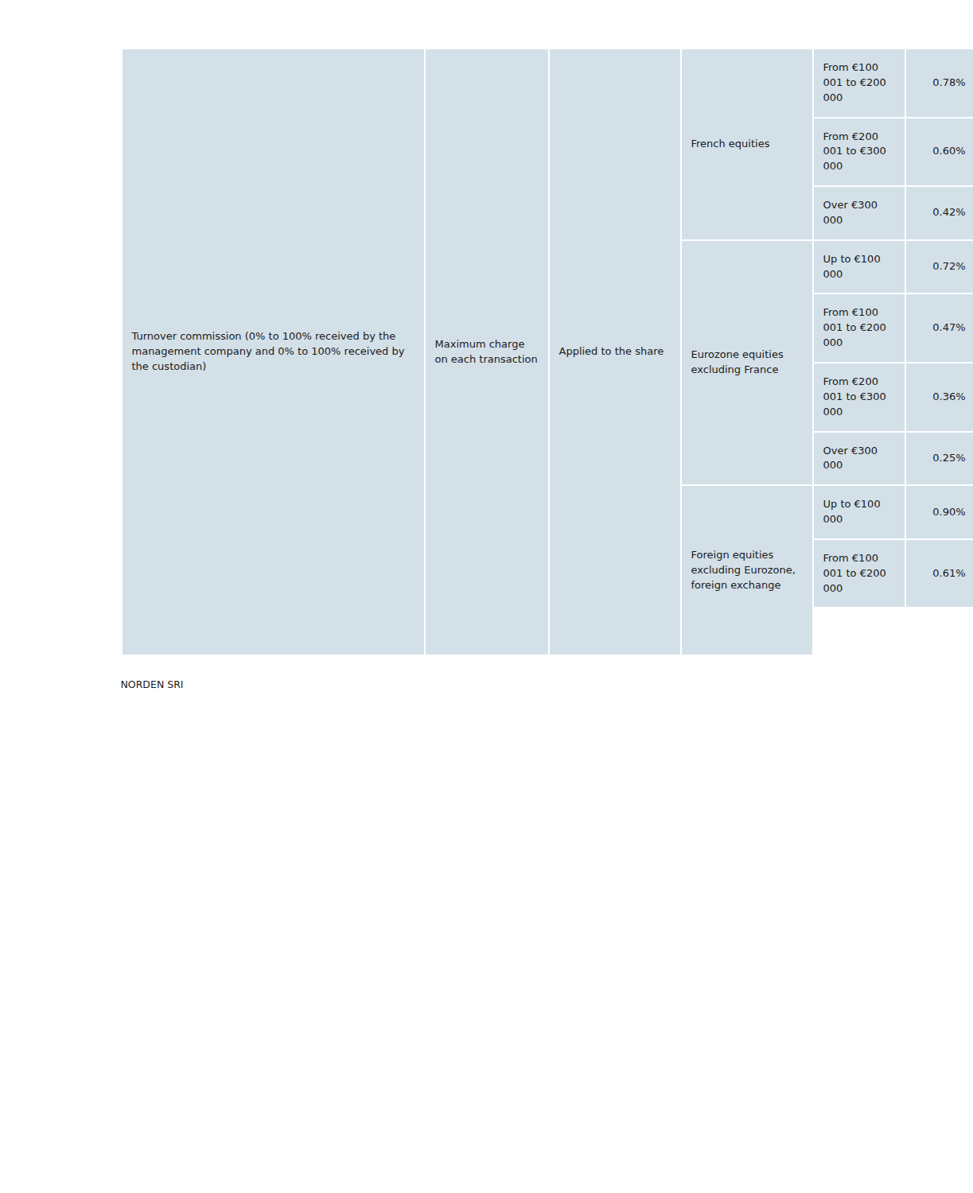| Turnover commission (0% to 100% received by the management company and 0% to 100% received by the custodian) | Maximum charge on each transaction | Applied to the share | French equities | From €100 001 to €200 000 | 0.78% |
| From €200 001 to €300 000 | 0.60% |
| Over €300 000 | 0.42% |
| Eurozone equities excluding France | Up to €100 000 | 0.72% |
| From €100 001 to €200 000 | 0.47% |
| From €200 001 to €300 000 | 0.36% |
| Over €300 000 | 0.25% |
| Foreign equities excluding Eurozone, foreign exchange | Up to €100 000 | 0.90% |
| From €100 001 to €200 000 | 0.61% |
NORDEN SRI